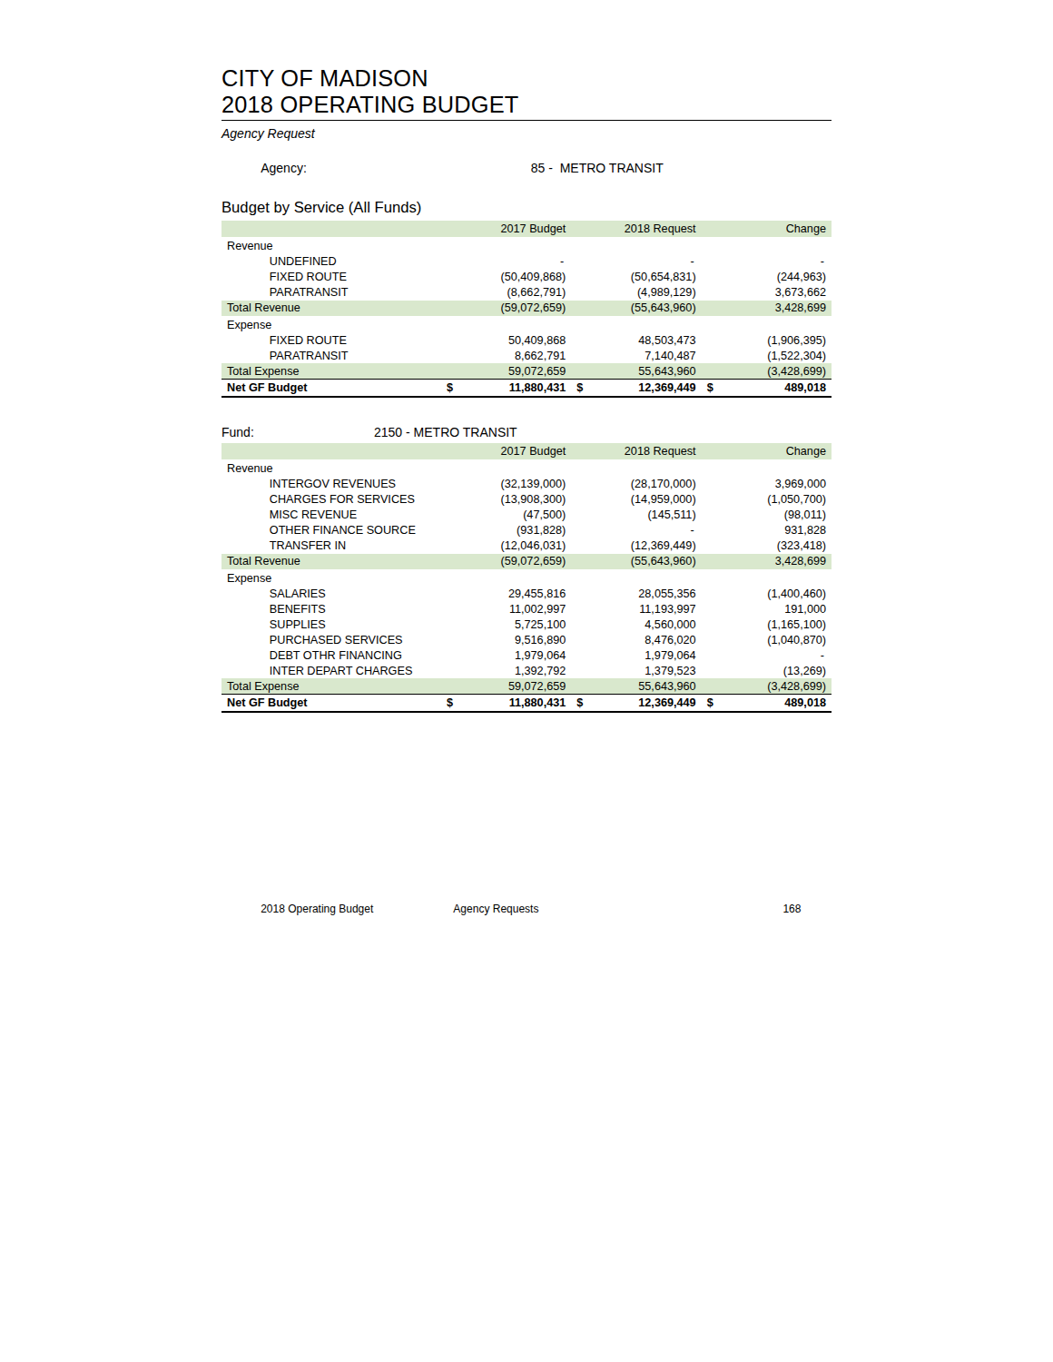CITY OF MADISON
2018 OPERATING BUDGET
Agency Request
Agency:
85 - METRO TRANSIT
Budget by Service (All Funds)
| | 2017 Budget | 2018 Request | Change |
| --- | --- | --- | --- |
| Revenue | | | |
| UNDEFINED | - | - | - |
| FIXED ROUTE | (50,409,868) | (50,654,831) | (244,963) |
| PARATRANSIT | (8,662,791) | (4,989,129) | 3,673,662 |
| Total Revenue | (59,072,659) | (55,643,960) | 3,428,699 |
| Expense | | | |
| FIXED ROUTE | 50,409,868 | 48,503,473 | (1,906,395) |
| PARATRANSIT | 8,662,791 | 7,140,487 | (1,522,304) |
| Total Expense | 59,072,659 | 55,643,960 | (3,428,699) |
| Net GF Budget | $ 11,880,431 | $ 12,369,449 | $ 489,018 |
Fund:
2150 - METRO TRANSIT
| | 2017 Budget | 2018 Request | Change |
| --- | --- | --- | --- |
| Revenue | | | |
| INTERGOV REVENUES | (32,139,000) | (28,170,000) | 3,969,000 |
| CHARGES FOR SERVICES | (13,908,300) | (14,959,000) | (1,050,700) |
| MISC REVENUE | (47,500) | (145,511) | (98,011) |
| OTHER FINANCE SOURCE | (931,828) | - | 931,828 |
| TRANSFER IN | (12,046,031) | (12,369,449) | (323,418) |
| Total Revenue | (59,072,659) | (55,643,960) | 3,428,699 |
| Expense | | | |
| SALARIES | 29,455,816 | 28,055,356 | (1,400,460) |
| BENEFITS | 11,002,997 | 11,193,997 | 191,000 |
| SUPPLIES | 5,725,100 | 4,560,000 | (1,165,100) |
| PURCHASED SERVICES | 9,516,890 | 8,476,020 | (1,040,870) |
| DEBT OTHR FINANCING | 1,979,064 | 1,979,064 | - |
| INTER DEPART CHARGES | 1,392,792 | 1,379,523 | (13,269) |
| Total Expense | 59,072,659 | 55,643,960 | (3,428,699) |
| Net GF Budget | $ 11,880,431 | $ 12,369,449 | $ 489,018 |
2018 Operating Budget
Agency Requests
168